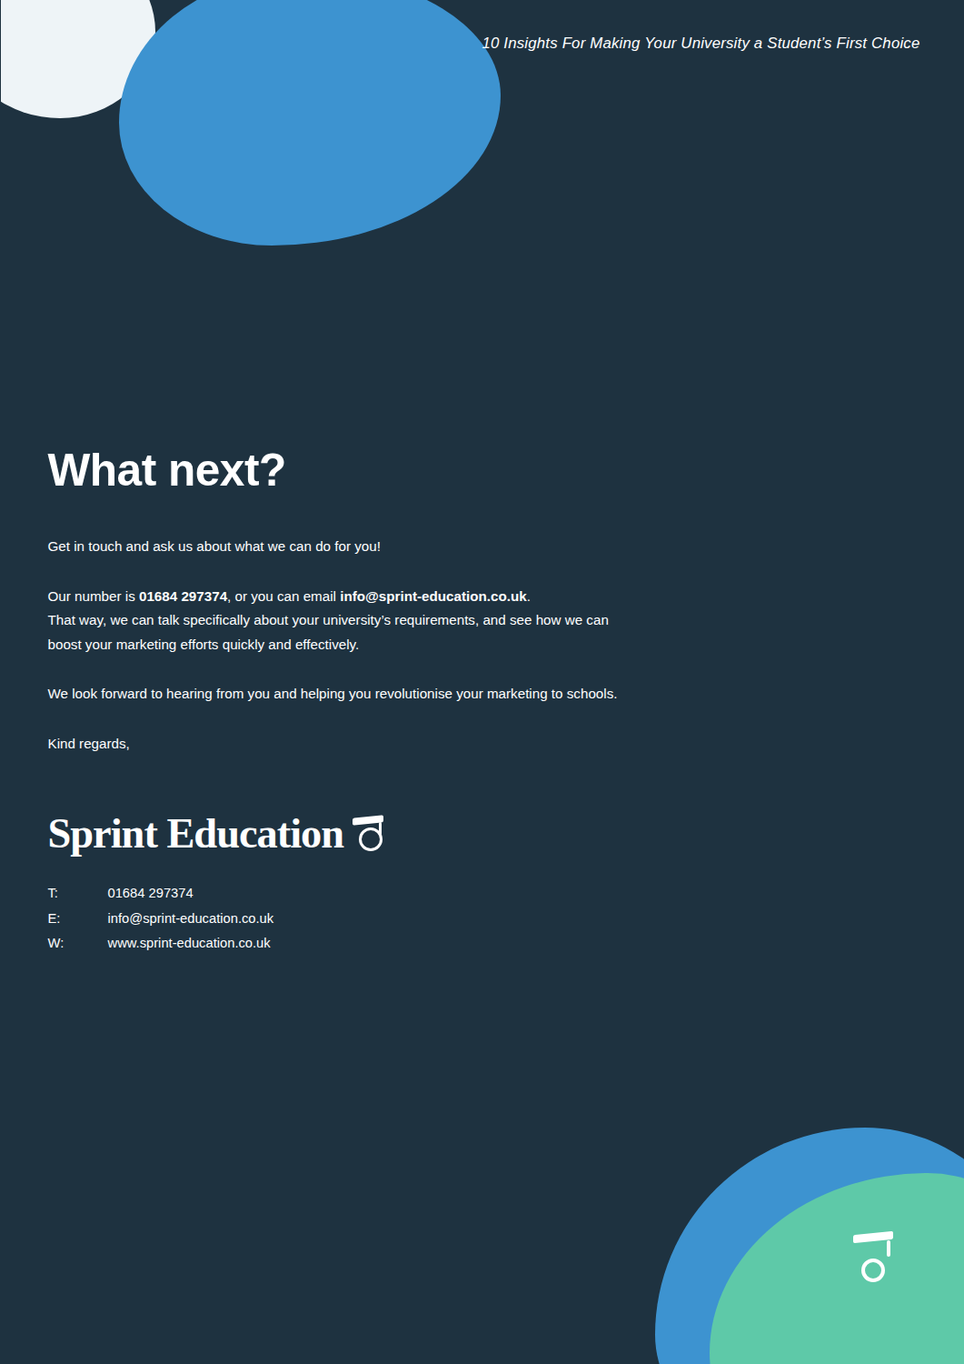10 Insights For Making Your University a Student’s First Choice
What next?
Get in touch and ask us about what we can do for you!
Our number is 01684 297374, or you can email info@sprint-education.co.uk.
That way, we can talk specifically about your university’s requirements, and see how we can boost your marketing efforts quickly and effectively.
We look forward to hearing from you and helping you revolutionise your marketing to schools.
Kind regards,
Sprint Education
| T: | 01684 297374 |
| E: | info@sprint-education.co.uk |
| W: | www.sprint-education.co.uk |